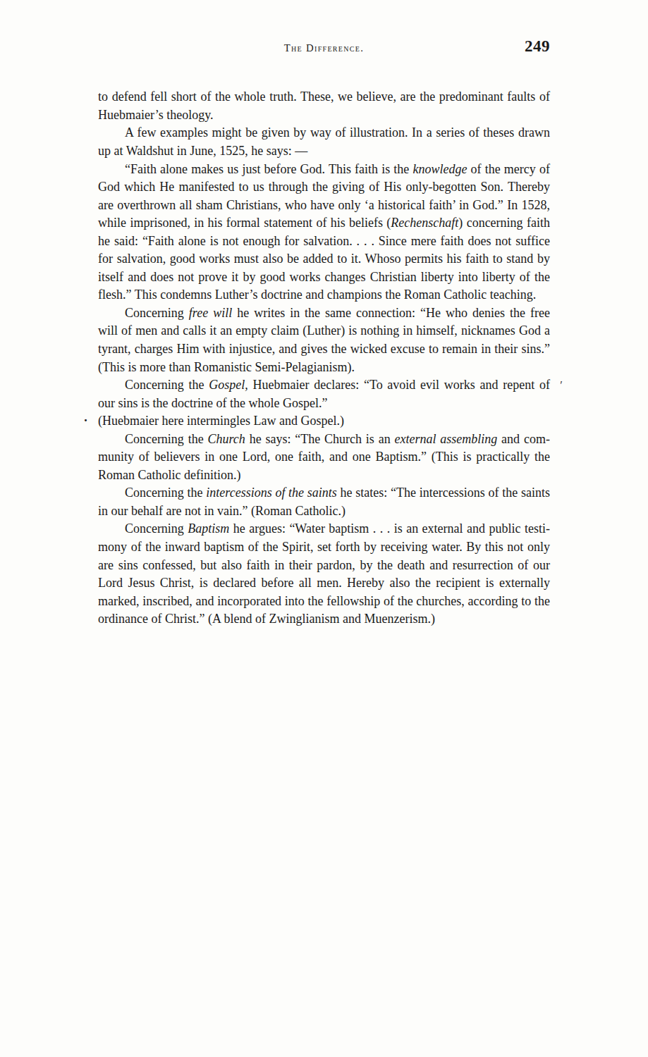The Difference. 249
to defend fell short of the whole truth. These, we believe, are the predominant faults of Huebmaier’s theology.
A few examples might be given by way of illustration. In a series of theses drawn up at Waldshut in June, 1525, he says: —
“Faith alone makes us just before God. This faith is the knowledge of the mercy of God which He manifested to us through the giving of His only-begotten Son. Thereby are overthrown all sham Christians, who have only ‘a historical faith’ in God.” In 1528, while imprisoned, in his formal statement of his beliefs (Rechenschaft) concerning faith he said: “Faith alone is not enough for salvation. . . . Since mere faith does not suffice for salvation, good works must also be added to it. Whoso permits his faith to stand by itself and does not prove it by good works changes Christian liberty into liberty of the flesh.” This condemns Luther’s doctrine and champions the Roman Catholic teaching.
Concerning free will he writes in the same connection: “He who denies the free will of men and calls it an empty claim (Luther) is nothing in himself, nicknames God a tyrant, charges Him with injustice, and gives the wicked excuse to remain in their sins.” (This is more than Romanistic Semi-Pelagianism).
Concerning the Gospel, Huebmaier declares: “To avoid evil works and repent of our sins is the doctrine of the whole Gospel.”
(Huebmaier here intermingles Law and Gospel.)
Concerning the Church he says: “The Church is an external assembling and community of believers in one Lord, one faith, and one Baptism.” (This is practically the Roman Catholic definition.)
Concerning the intercessions of the saints he states: “The intercessions of the saints in our behalf are not in vain.” (Roman Catholic.)
Concerning Baptism he argues: “Water baptism . . . is an external and public testimony of the inward baptism of the Spirit, set forth by receiving water. By this not only are sins confessed, but also faith in their pardon, by the death and resurrection of our Lord Jesus Christ, is declared before all men. Hereby also the recipient is externally marked, inscribed, and incorporated into the fellowship of the churches, according to the ordinance of Christ.” (A blend of Zwinglianism and Muenzerism.)